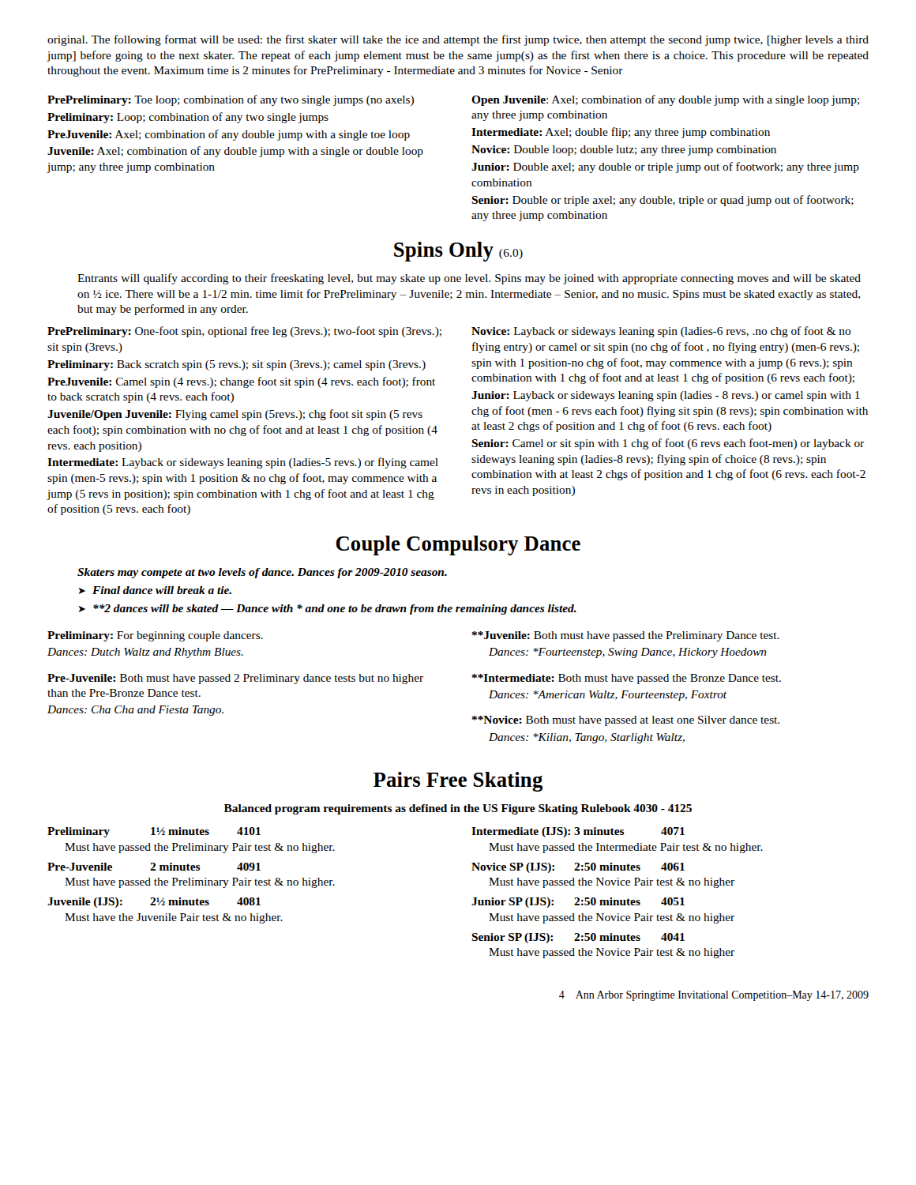original. The following format will be used: the first skater will take the ice and attempt the first jump twice, then attempt the second jump twice, [higher levels a third jump] before going to the next skater. The repeat of each jump element must be the same jump(s) as the first when there is a choice. This procedure will be repeated throughout the event. Maximum time is 2 minutes for PrePreliminary - Intermediate and 3 minutes for Novice - Senior
PrePreliminary: Toe loop; combination of any two single jumps (no axels)
Preliminary: Loop; combination of any two single jumps
PreJuvenile: Axel; combination of any double jump with a single toe loop
Juvenile: Axel; combination of any double jump with a single or double loop jump; any three jump combination
Open Juvenile: Axel; combination of any double jump with a single loop jump; any three jump combination
Intermediate: Axel; double flip; any three jump combination
Novice: Double loop; double lutz; any three jump combination
Junior: Double axel; any double or triple jump out of footwork; any three jump combination
Senior: Double or triple axel; any double, triple or quad jump out of footwork; any three jump combination
Spins Only (6.0)
Entrants will qualify according to their freeskating level, but may skate up one level. Spins may be joined with appropriate connecting moves and will be skated on ½ ice. There will be a 1-1/2 min. time limit for PrePreliminary – Juvenile; 2 min. Intermediate – Senior, and no music. Spins must be skated exactly as stated, but may be performed in any order.
PrePreliminary: One-foot spin, optional free leg (3revs.); two-foot spin (3revs.); sit spin (3revs.)
Preliminary: Back scratch spin (5 revs.); sit spin (3revs.); camel spin (3revs.)
PreJuvenile: Camel spin (4 revs.); change foot sit spin (4 revs. each foot); front to back scratch spin (4 revs. each foot)
Juvenile/Open Juvenile: Flying camel spin (5revs.); chg foot sit spin (5 revs each foot); spin combination with no chg of foot and at least 1 chg of position (4 revs. each position)
Intermediate: Layback or sideways leaning spin (ladies-5 revs.) or flying camel spin (men-5 revs.); spin with 1 position & no chg of foot, may commence with a jump (5 revs in position); spin combination with 1 chg of foot and at least 1 chg of position (5 revs. each foot)
Novice: Layback or sideways leaning spin (ladies-6 revs, .no chg of foot & no flying entry) or camel or sit spin (no chg of foot , no flying entry) (men-6 revs.); spin with 1 position-no chg of foot, may commence with a jump (6 revs.); spin combination with 1 chg of foot and at least 1 chg of position (6 revs each foot);
Junior: Layback or sideways leaning spin (ladies - 8 revs.) or camel spin with 1 chg of foot (men - 6 revs each foot) flying sit spin (8 revs); spin combination with at least 2 chgs of position and 1 chg of foot (6 revs. each foot)
Senior: Camel or sit spin with 1 chg of foot (6 revs each foot-men) or layback or sideways leaning spin (ladies-8 revs); flying spin of choice (8 revs.); spin combination with at least 2 chgs of position and 1 chg of foot (6 revs. each foot-2 revs in each position)
Couple Compulsory Dance
Skaters may compete at two levels of dance. Dances for 2009-2010 season.
Final dance will break a tie.
**2 dances will be skated — Dance with * and one to be drawn from the remaining dances listed.
Preliminary: For beginning couple dancers.
Dances: Dutch Waltz and Rhythm Blues.
Pre-Juvenile: Both must have passed 2 Preliminary dance tests but no higher than the Pre-Bronze Dance test.
Dances: Cha Cha and Fiesta Tango.
**Juvenile: Both must have passed the Preliminary Dance test.
Dances: *Fourteenstep, Swing Dance, Hickory Hoedown
**Intermediate: Both must have passed the Bronze Dance test.
Dances: *American Waltz, Fourteenstep, Foxtrot
**Novice: Both must have passed at least one Silver dance test.
Dances: *Kilian, Tango, Starlight Waltz,
Pairs Free Skating
Balanced program requirements as defined in the US Figure Skating Rulebook 4030 - 4125
Preliminary 1½ minutes4101
Must have passed the Preliminary Pair test & no higher.
Pre-Juvenile 2 minutes4091
Must have passed the Preliminary Pair test & no higher.
Juvenile (IJS): 2½ minutes4081
Must have the Juvenile Pair test & no higher.
Intermediate (IJS): 3 minutes4071
Must have passed the Intermediate Pair test & no higher.
Novice SP (IJS): 2:50 minutes4061
Must have passed the Novice Pair test & no higher
Junior SP (IJS): 2:50 minutes4051
Must have passed the Novice Pair test & no higher
Senior SP (IJS): 2:50 minutes4041
Must have passed the Novice Pair test & no higher
4 Ann Arbor Springtime Invitational Competition–May 14-17, 2009